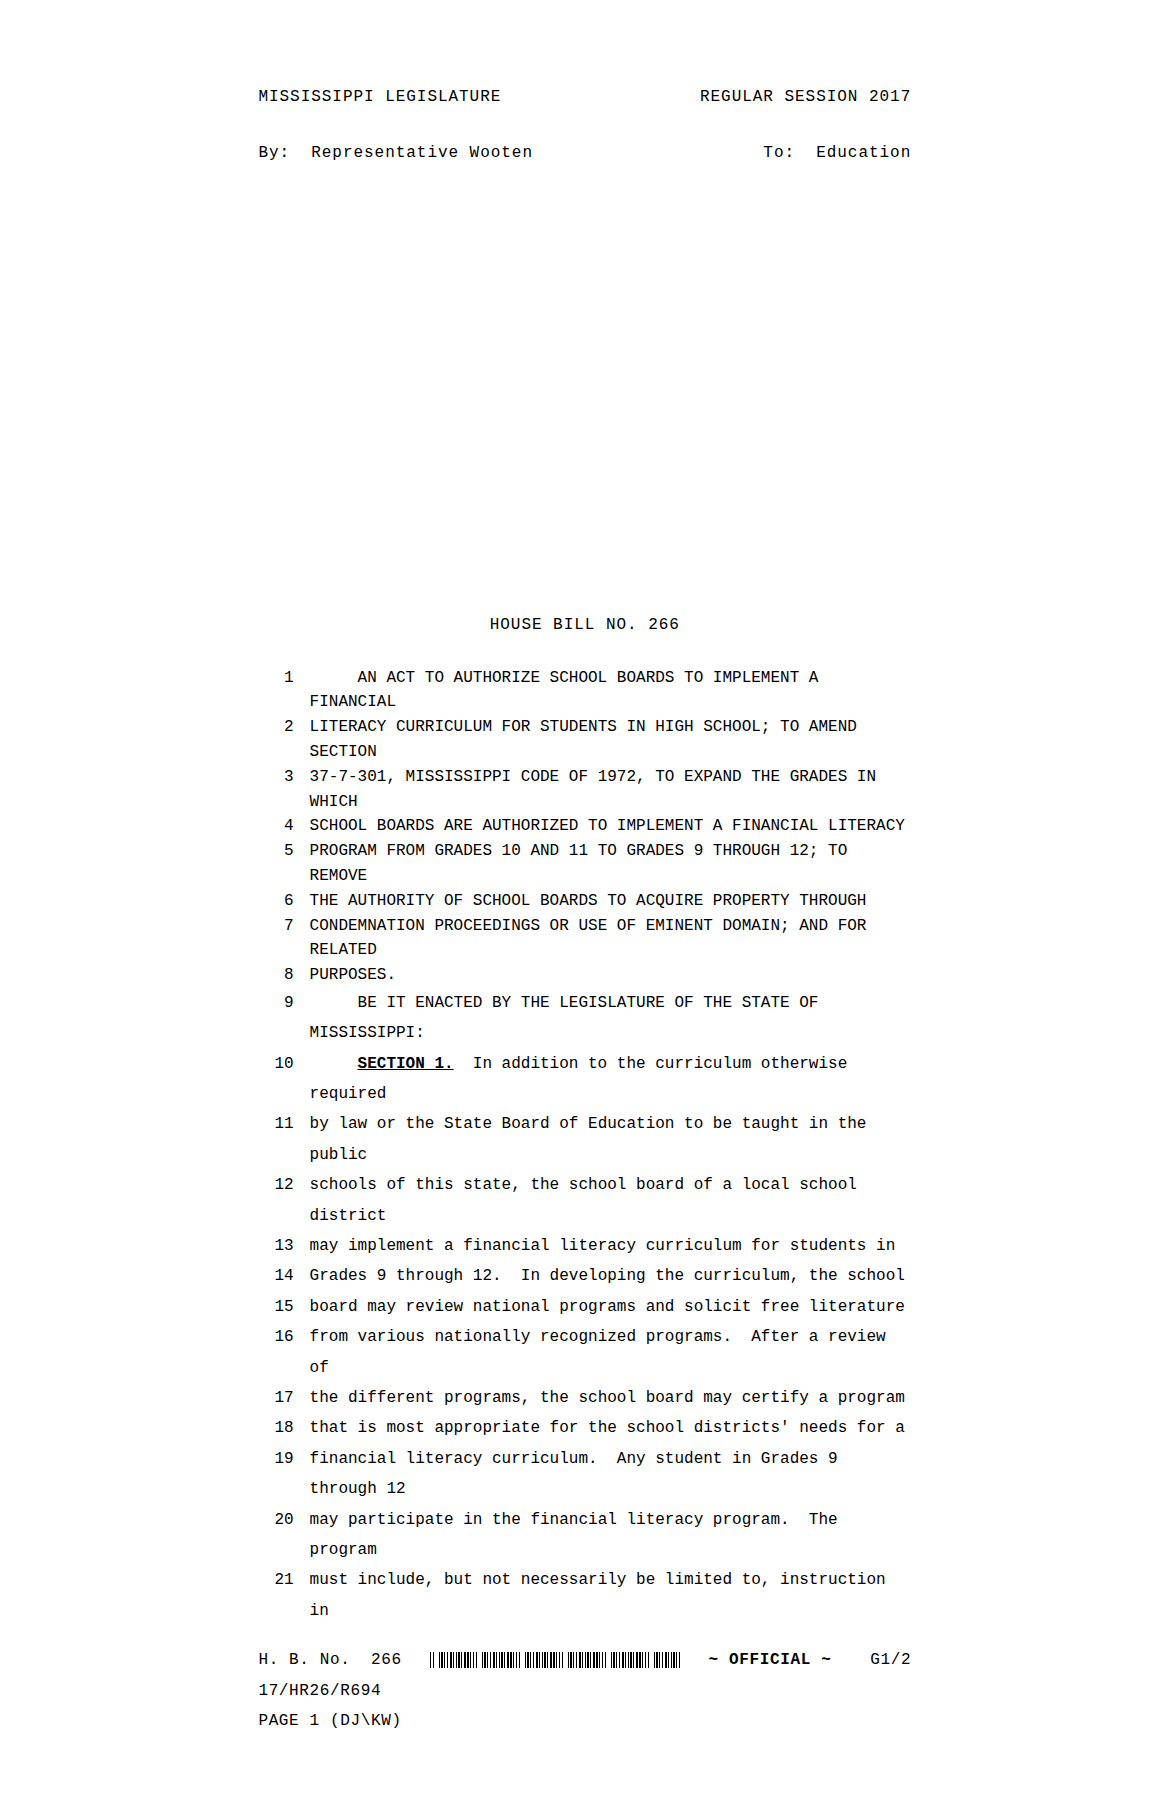MISSISSIPPI LEGISLATURE REGULAR SESSION 2017
By: Representative Wooten To: Education
HOUSE BILL NO. 266
AN ACT TO AUTHORIZE SCHOOL BOARDS TO IMPLEMENT A FINANCIAL
LITERACY CURRICULUM FOR STUDENTS IN HIGH SCHOOL; TO AMEND SECTION
37-7-301, MISSISSIPPI CODE OF 1972, TO EXPAND THE GRADES IN WHICH
SCHOOL BOARDS ARE AUTHORIZED TO IMPLEMENT A FINANCIAL LITERACY
PROGRAM FROM GRADES 10 AND 11 TO GRADES 9 THROUGH 12; TO REMOVE
THE AUTHORITY OF SCHOOL BOARDS TO ACQUIRE PROPERTY THROUGH
CONDEMNATION PROCEEDINGS OR USE OF EMINENT DOMAIN; AND FOR RELATED
PURPOSES.
BE IT ENACTED BY THE LEGISLATURE OF THE STATE OF MISSISSIPPI:
SECTION 1. In addition to the curriculum otherwise required
by law or the State Board of Education to be taught in the public
schools of this state, the school board of a local school district
may implement a financial literacy curriculum for students in
Grades 9 through 12. In developing the curriculum, the school
board may review national programs and solicit free literature
from various nationally recognized programs. After a review of
the different programs, the school board may certify a program
that is most appropriate for the school districts' needs for a
financial literacy curriculum. Any student in Grades 9 through 12
may participate in the financial literacy program. The program
must include, but not necessarily be limited to, instruction in
H. B. No. 266 ~ OFFICIAL ~ G1/2
17/HR26/R694 PAGE 1 (DJ\KW)